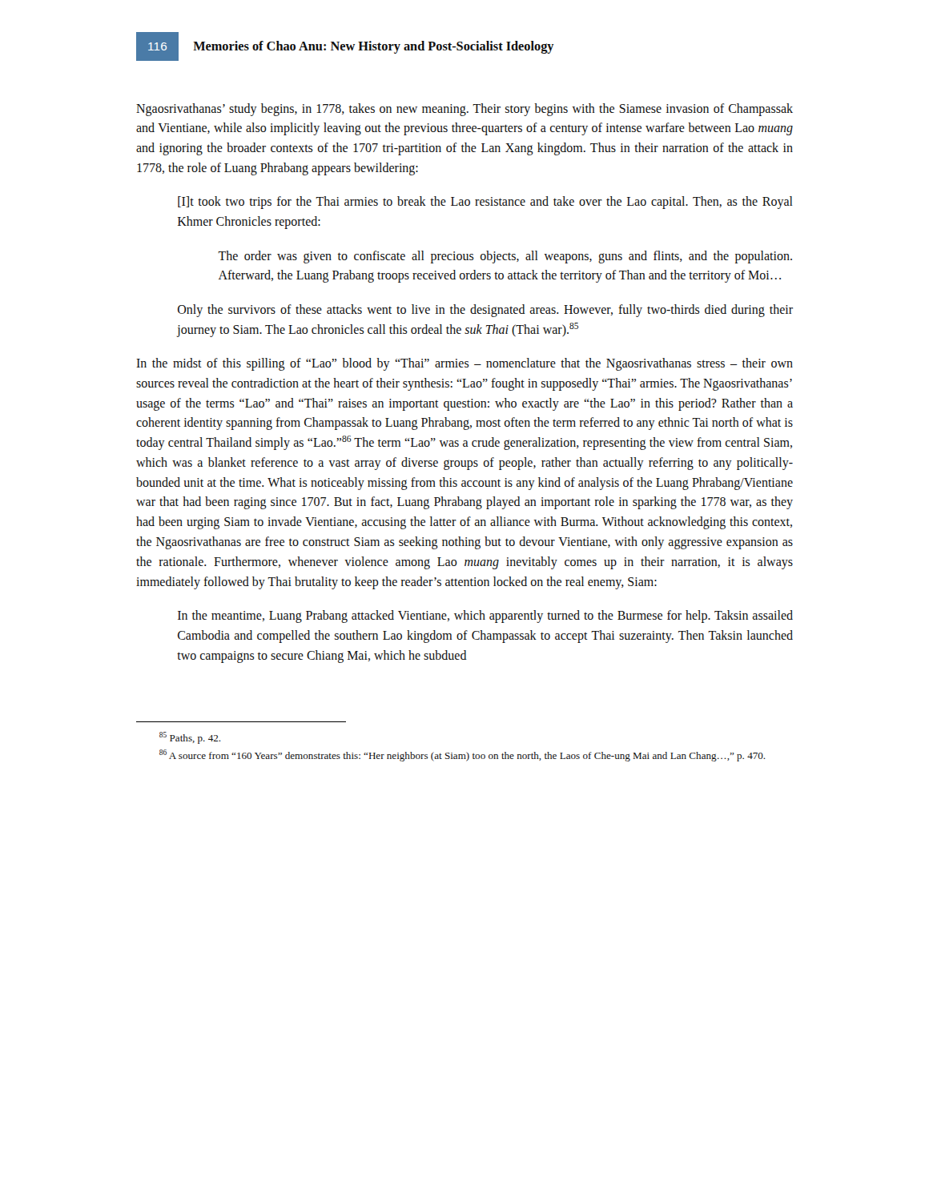116 Memories of Chao Anu: New History and Post-Socialist Ideology
Ngaosrivathanas’ study begins, in 1778, takes on new meaning. Their story begins with the Siamese invasion of Champassak and Vientiane, while also implicitly leaving out the previous three-quarters of a century of intense warfare between Lao muang and ignoring the broader contexts of the 1707 tri-partition of the Lan Xang kingdom. Thus in their narration of the attack in 1778, the role of Luang Phrabang appears bewildering:
[I]t took two trips for the Thai armies to break the Lao resistance and take over the Lao capital. Then, as the Royal Khmer Chronicles reported:
The order was given to confiscate all precious objects, all weapons, guns and flints, and the population. Afterward, the Luang Prabang troops received orders to attack the territory of Than and the territory of Moi…
Only the survivors of these attacks went to live in the designated areas. However, fully two-thirds died during their journey to Siam. The Lao chronicles call this ordeal the suk Thai (Thai war).85
In the midst of this spilling of “Lao” blood by “Thai” armies – nomenclature that the Ngaosrivathanas stress – their own sources reveal the contradiction at the heart of their synthesis: “Lao” fought in supposedly “Thai” armies. The Ngaosrivathanas’ usage of the terms “Lao” and “Thai” raises an important question: who exactly are “the Lao” in this period? Rather than a coherent identity spanning from Champassak to Luang Phrabang, most often the term referred to any ethnic Tai north of what is today central Thailand simply as “Lao.”86 The term “Lao” was a crude generalization, representing the view from central Siam, which was a blanket reference to a vast array of diverse groups of people, rather than actually referring to any politically-bounded unit at the time. What is noticeably missing from this account is any kind of analysis of the Luang Phrabang/Vientiane war that had been raging since 1707. But in fact, Luang Phrabang played an important role in sparking the 1778 war, as they had been urging Siam to invade Vientiane, accusing the latter of an alliance with Burma. Without acknowledging this context, the Ngaosrivathanas are free to construct Siam as seeking nothing but to devour Vientiane, with only aggressive expansion as the rationale. Furthermore, whenever violence among Lao muang inevitably comes up in their narration, it is always immediately followed by Thai brutality to keep the reader’s attention locked on the real enemy, Siam:
In the meantime, Luang Prabang attacked Vientiane, which apparently turned to the Burmese for help. Taksin assailed Cambodia and compelled the southern Lao kingdom of Champassak to accept Thai suzerainty. Then Taksin launched two campaigns to secure Chiang Mai, which he subdued
85 Paths, p. 42.
86 A source from “160 Years” demonstrates this: “Her neighbors (at Siam) too on the north, the Laos of Che-ung Mai and Lan Chang…,” p. 470.